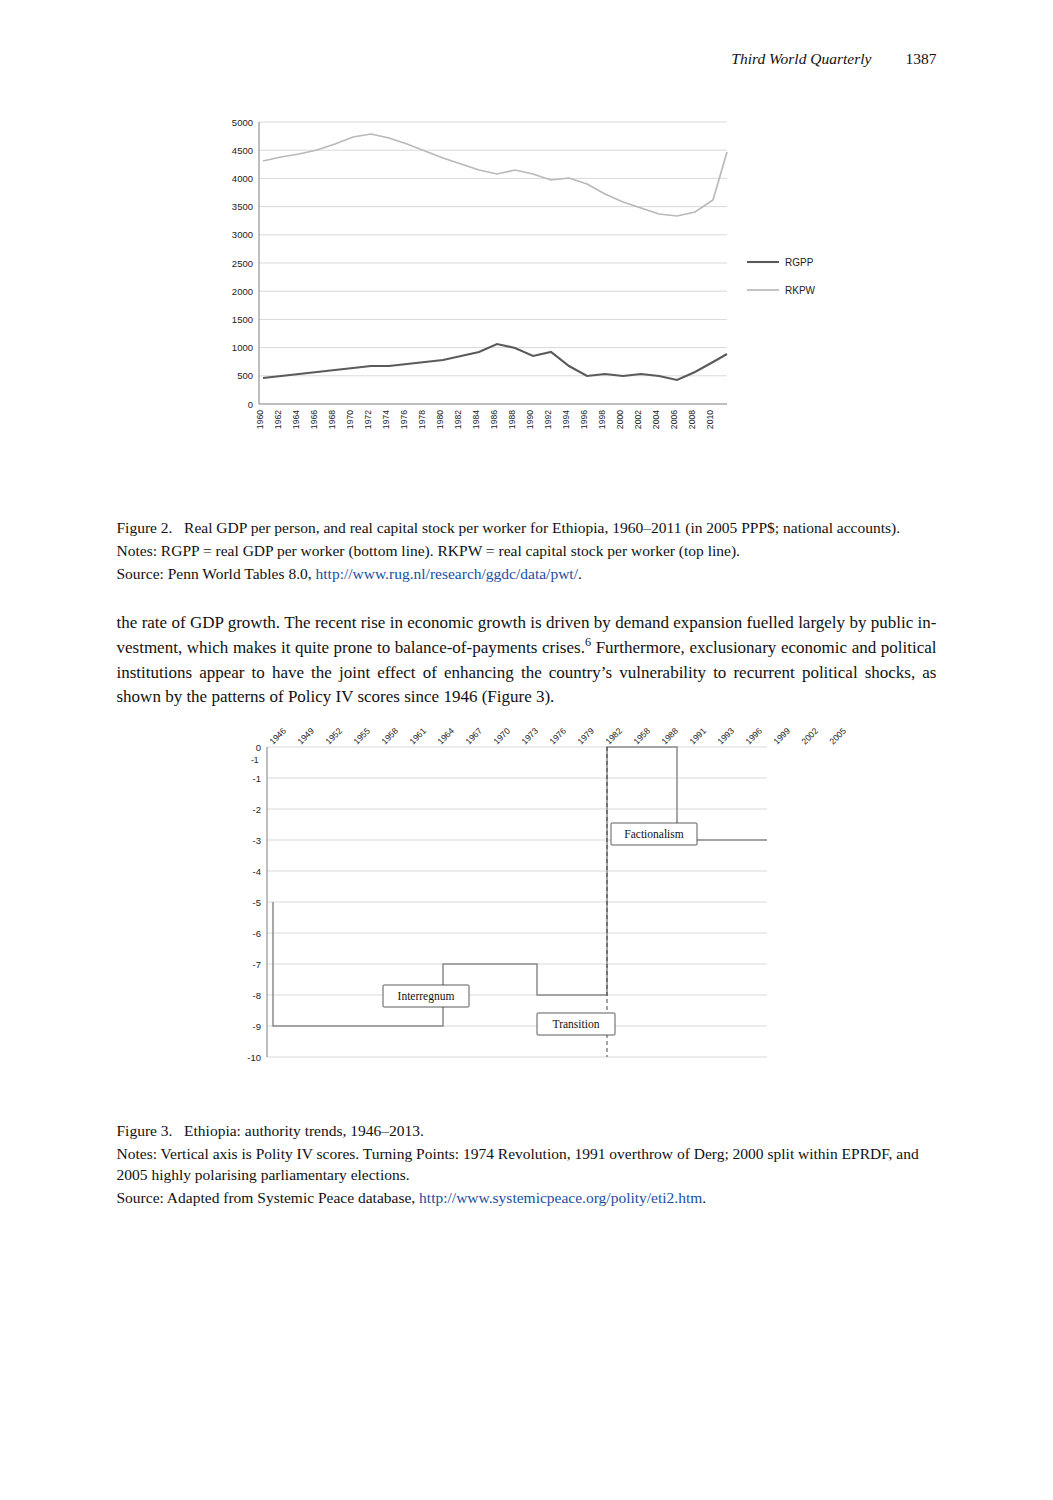Third World Quarterly 1387
5000 4500 4000 3500 3000 2500 2000 1500 1000 500 0 1960 1962 1964 1966 1968 1970 1972 1974 1976 1978 1980 1982 1984 1986 1988 1990 1992 1994 1996 1998 2000 2002 2004 2006 2008 2010 RGPP RKPW
Figure 2. Real GDP per person, and real capital stock per worker for Ethiopia, 1960–2011 (in 2005 PPP$; national accounts). Notes: RGPP = real GDP per worker (bottom line). RKPW = real capital stock per worker (top line). Source: Penn World Tables 8.0, http://www.rug.nl/research/ggdc/data/pwt/.
the rate of GDP growth. The recent rise in economic growth is driven by demand expansion fuelled largely by public investment, which makes it quite prone to balance-of-payments crises.6 Furthermore, exclusionary economic and political institutions appear to have the joint effect of enhancing the country’s vulnerability to recurrent political shocks, as shown by the patterns of Policy IV scores since 1946 (Figure 3).
0 -1 -2 -3 -4 -5 -6 -7 -8 -9 -10 1946 1949 1952 1955 1958 1961 1964 1967 1970 1973 1976 1979 1982 1958 1988 1991 1993 1996 1999 2002 2005 2008 2011 -1 Factionalism Interregnum Transition
Figure 3. Ethiopia: authority trends, 1946–2013. Notes: Vertical axis is Polity IV scores. Turning Points: 1974 Revolution, 1991 overthrow of Derg; 2000 split within EPRDF, and 2005 highly polarising parliamentary elections. Source: Adapted from Systemic Peace database, http://www.systemicpeace.org/polity/eti2.htm.